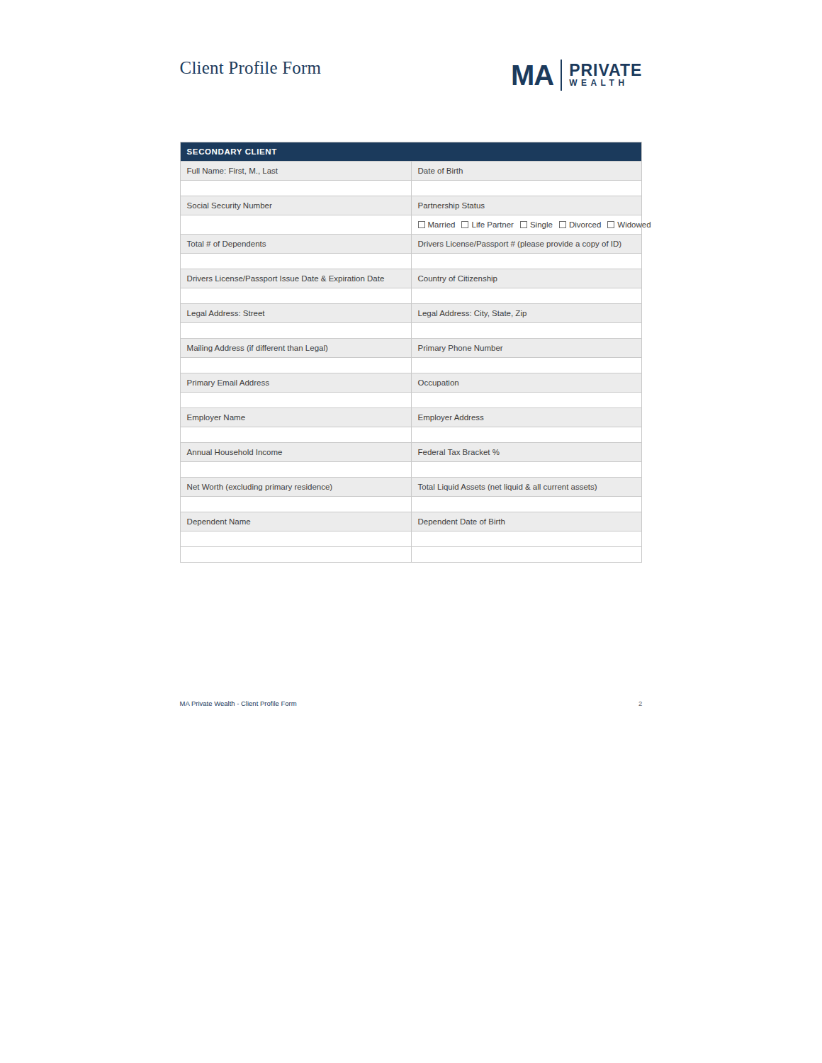Client Profile Form
MA
PRIVATE
WEALTH
| SECONDARY CLIENT |
| Full Name: First, M., Last | Date of Birth |
| Social Security Number | Partnership Status |
| | Married Life Partner Single Divorced Widowed |
| Total # of Dependents | Drivers License/Passport # (please provide a copy of ID) |
| Drivers License/Passport Issue Date & Expiration Date | Country of Citizenship |
| Legal Address: Street | Legal Address: City, State, Zip |
| Mailing Address (if different than Legal) | Primary Phone Number |
| Primary Email Address | Occupation |
| Employer Name | Employer Address |
| Annual Household Income | Federal Tax Bracket % |
| Net Worth (excluding primary residence) | Total Liquid Assets (net liquid & all current assets) |
| Dependent Name | Dependent Date of Birth |
MA Private Wealth - Client Profile Form
2